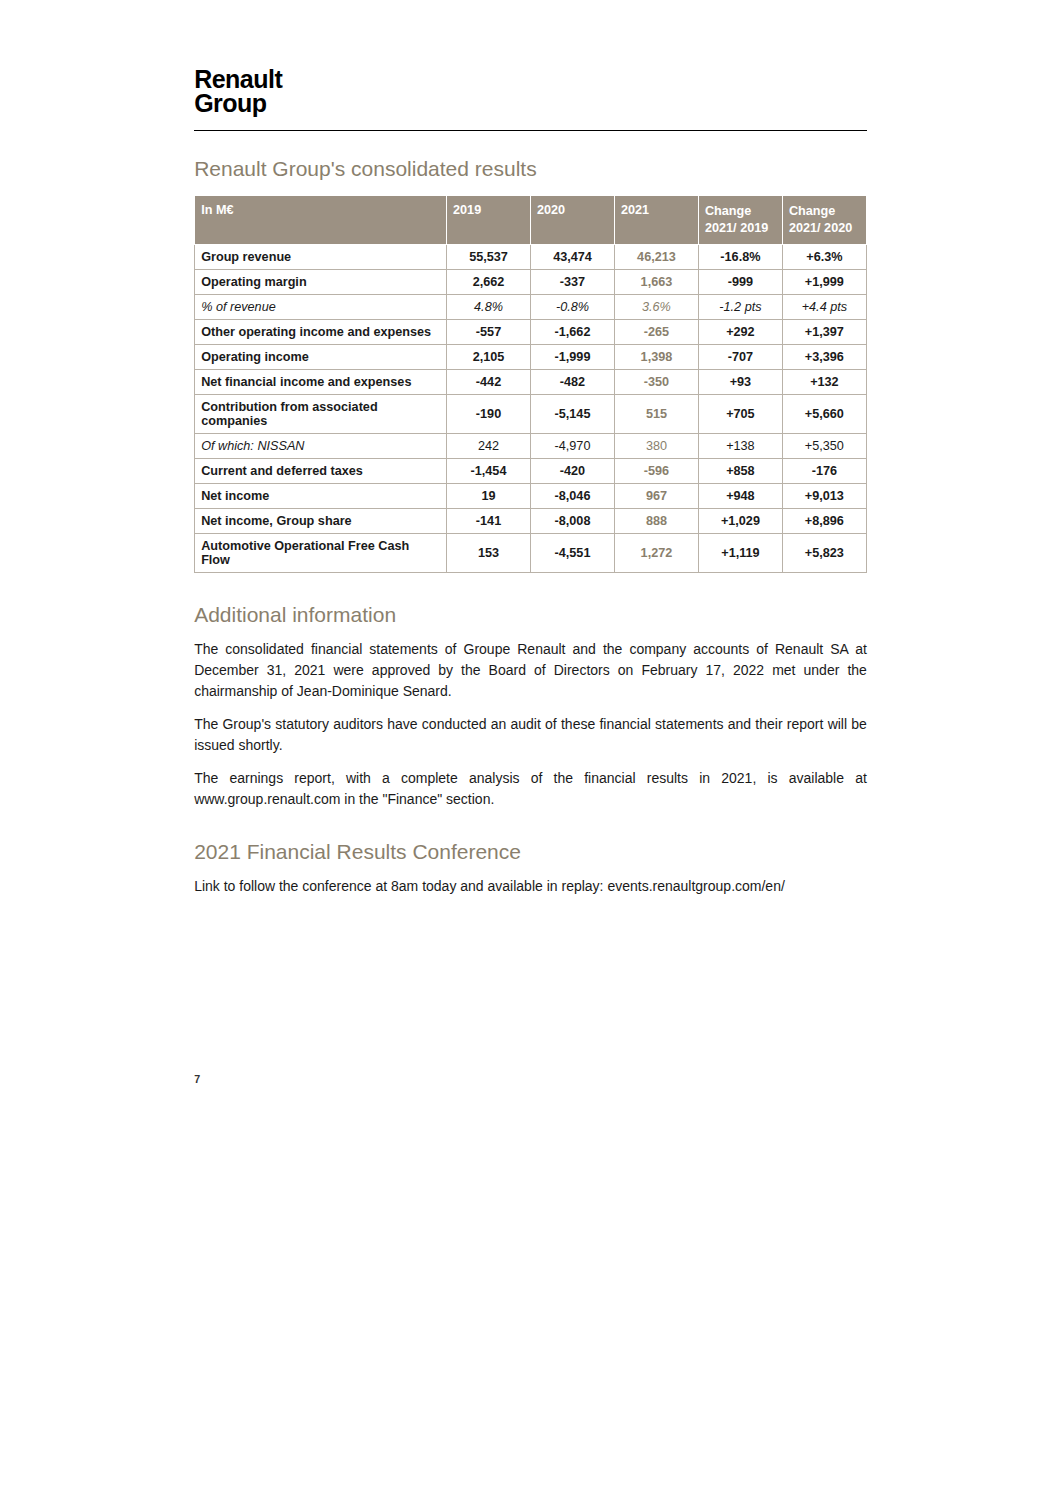Renault Group
Renault Group's consolidated results
| In M€ | 2019 | 2020 | 2021 | Change 2021/ 2019 | Change 2021/ 2020 |
| --- | --- | --- | --- | --- | --- |
| Group revenue | 55,537 | 43,474 | 46,213 | -16.8% | +6.3% |
| Operating margin | 2,662 | -337 | 1,663 | -999 | +1,999 |
| % of revenue | 4.8% | -0.8% | 3.6% | -1.2 pts | +4.4 pts |
| Other operating income and expenses | -557 | -1,662 | -265 | +292 | +1,397 |
| Operating income | 2,105 | -1,999 | 1,398 | -707 | +3,396 |
| Net financial income and expenses | -442 | -482 | -350 | +93 | +132 |
| Contribution from associated companies | -190 | -5,145 | 515 | +705 | +5,660 |
| Of which: NISSAN | 242 | -4,970 | 380 | +138 | +5,350 |
| Current and deferred taxes | -1,454 | -420 | -596 | +858 | -176 |
| Net income | 19 | -8,046 | 967 | +948 | +9,013 |
| Net income, Group share | -141 | -8,008 | 888 | +1,029 | +8,896 |
| Automotive Operational Free Cash Flow | 153 | -4,551 | 1,272 | +1,119 | +5,823 |
Additional information
The consolidated financial statements of Groupe Renault and the company accounts of Renault SA at December 31, 2021 were approved by the Board of Directors on February 17, 2022 met under the chairmanship of Jean-Dominique Senard.
The Group's statutory auditors have conducted an audit of these financial statements and their report will be issued shortly.
The earnings report, with a complete analysis of the financial results in 2021, is available at www.group.renault.com in the "Finance" section.
2021 Financial Results Conference
Link to follow the conference at 8am today and available in replay: events.renaultgroup.com/en/
7